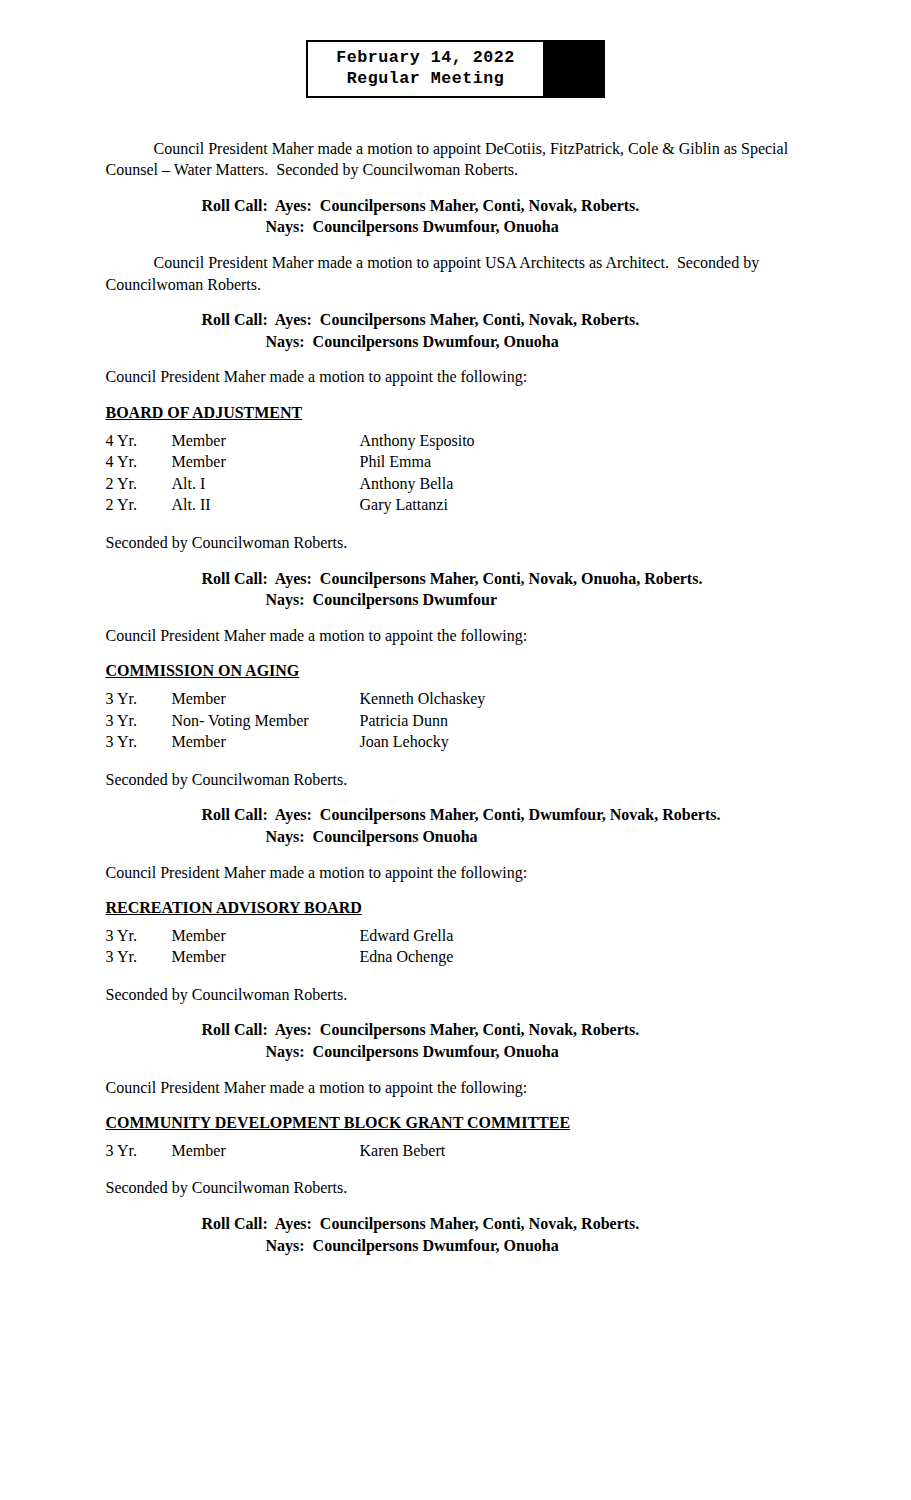February 14, 2022
Regular Meeting
Council President Maher made a motion to appoint DeCotiis, FitzPatrick, Cole & Giblin as Special Counsel – Water Matters. Seconded by Councilwoman Roberts.
Roll Call: Ayes: Councilpersons Maher, Conti, Novak, Roberts. Nays: Councilpersons Dwumfour, Onuoha
Council President Maher made a motion to appoint USA Architects as Architect. Seconded by Councilwoman Roberts.
Roll Call: Ayes: Councilpersons Maher, Conti, Novak, Roberts. Nays: Councilpersons Dwumfour, Onuoha
Council President Maher made a motion to appoint the following:
BOARD OF ADJUSTMENT
| 4 Yr. | Member | Anthony Esposito |
| 4 Yr. | Member | Phil Emma |
| 2 Yr. | Alt. I | Anthony Bella |
| 2 Yr. | Alt. II | Gary Lattanzi |
Seconded by Councilwoman Roberts.
Roll Call: Ayes: Councilpersons Maher, Conti, Novak, Onuoha, Roberts. Nays: Councilpersons Dwumfour
Council President Maher made a motion to appoint the following:
COMMISSION ON AGING
| 3 Yr. | Member | Kenneth Olchaskey |
| 3 Yr. | Non- Voting Member | Patricia Dunn |
| 3 Yr. | Member | Joan Lehocky |
Seconded by Councilwoman Roberts.
Roll Call: Ayes: Councilpersons Maher, Conti, Dwumfour, Novak, Roberts. Nays: Councilpersons Onuoha
Council President Maher made a motion to appoint the following:
RECREATION ADVISORY BOARD
| 3 Yr. | Member | Edward Grella |
| 3 Yr. | Member | Edna Ochenge |
Seconded by Councilwoman Roberts.
Roll Call: Ayes: Councilpersons Maher, Conti, Novak, Roberts. Nays: Councilpersons Dwumfour, Onuoha
Council President Maher made a motion to appoint the following:
COMMUNITY DEVELOPMENT BLOCK GRANT COMMITTEE
| 3 Yr. | Member | Karen Bebert |
Seconded by Councilwoman Roberts.
Roll Call: Ayes: Councilpersons Maher, Conti, Novak, Roberts. Nays: Councilpersons Dwumfour, Onuoha